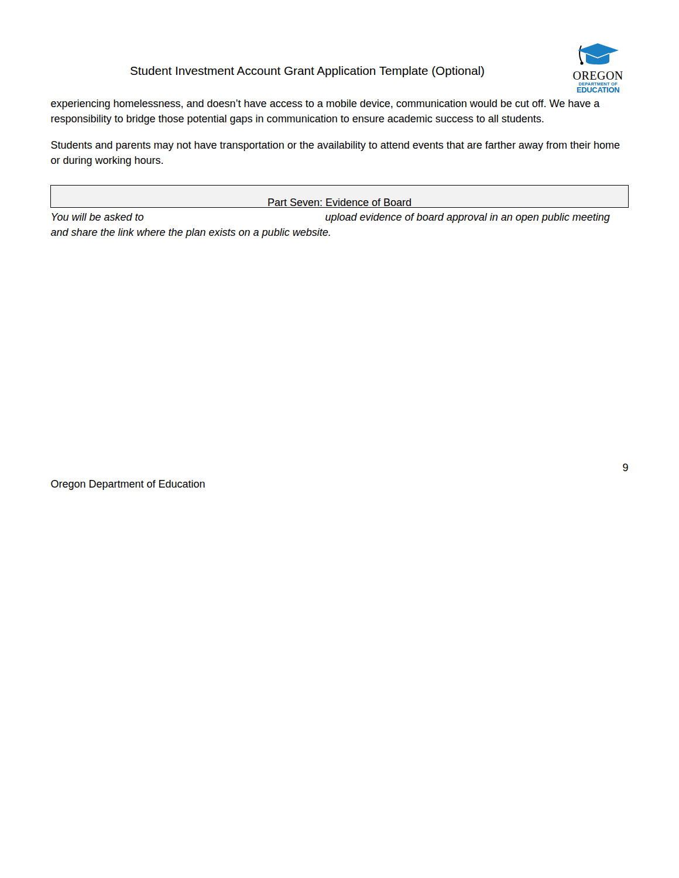OREGON
DEPARTMENT OF
EDUCATION
Student Investment Account Grant Application Template (Optional)
experiencing homelessness, and doesn’t have access to a mobile device, communication would be cut off. We have a responsibility to bridge those potential gaps in communication to ensure academic success to all students.
Students and parents may not have transportation or the availability to attend events that are farther away from their home or during working hours.
Part Seven: Evidence of Board
You will be asked to upload evidence of board approval in an open public meeting and share the link where the plan exists on a public website.
9
Oregon Department of Education